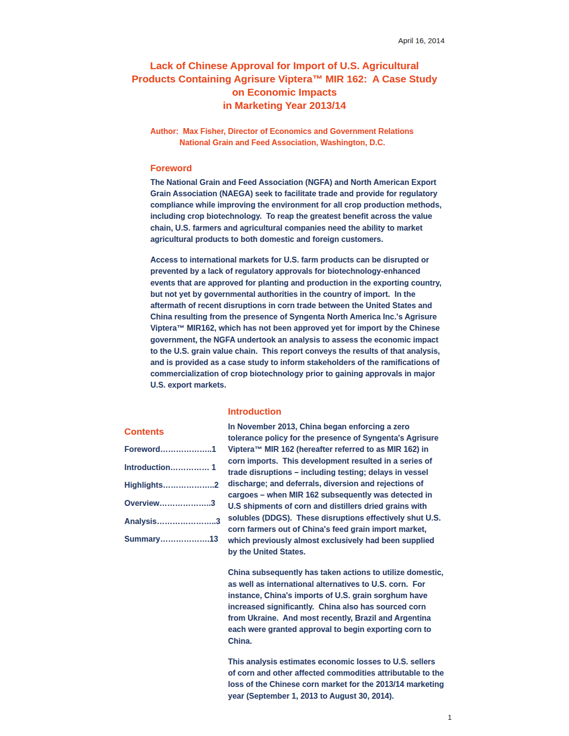April 16, 2014
Lack of Chinese Approval for Import of U.S. Agricultural Products Containing Agrisure Viptera™ MIR 162: A Case Study on Economic Impacts
in Marketing Year 2013/14
Author: Max Fisher, Director of Economics and Government Relations National Grain and Feed Association, Washington, D.C.
Foreword
The National Grain and Feed Association (NGFA) and North American Export Grain Association (NAEGA) seek to facilitate trade and provide for regulatory compliance while improving the environment for all crop production methods, including crop biotechnology. To reap the greatest benefit across the value chain, U.S. farmers and agricultural companies need the ability to market agricultural products to both domestic and foreign customers.
Access to international markets for U.S. farm products can be disrupted or prevented by a lack of regulatory approvals for biotechnology-enhanced events that are approved for planting and production in the exporting country, but not yet by governmental authorities in the country of import. In the aftermath of recent disruptions in corn trade between the United States and China resulting from the presence of Syngenta North America Inc.'s Agrisure Viptera™ MIR162, which has not been approved yet for import by the Chinese government, the NGFA undertook an analysis to assess the economic impact to the U.S. grain value chain. This report conveys the results of that analysis, and is provided as a case study to inform stakeholders of the ramifications of commercialization of crop biotechnology prior to gaining approvals in major U.S. export markets.
Contents
Foreword………………..1
Introduction…………… 1
Highlights………………..2
Overview………………..3
Analysis…………………..3
Summary……………….13
Introduction
In November 2013, China began enforcing a zero tolerance policy for the presence of Syngenta's Agrisure Viptera™ MIR 162 (hereafter referred to as MIR 162) in corn imports. This development resulted in a series of trade disruptions – including testing; delays in vessel discharge; and deferrals, diversion and rejections of cargoes – when MIR 162 subsequently was detected in U.S shipments of corn and distillers dried grains with solubles (DDGS). These disruptions effectively shut U.S. corn farmers out of China's feed grain import market, which previously almost exclusively had been supplied by the United States.
China subsequently has taken actions to utilize domestic, as well as international alternatives to U.S. corn. For instance, China's imports of U.S. grain sorghum have increased significantly. China also has sourced corn from Ukraine. And most recently, Brazil and Argentina each were granted approval to begin exporting corn to China.
This analysis estimates economic losses to U.S. sellers of corn and other affected commodities attributable to the loss of the Chinese corn market for the 2013/14 marketing year (September 1, 2013 to August 30, 2014).
1